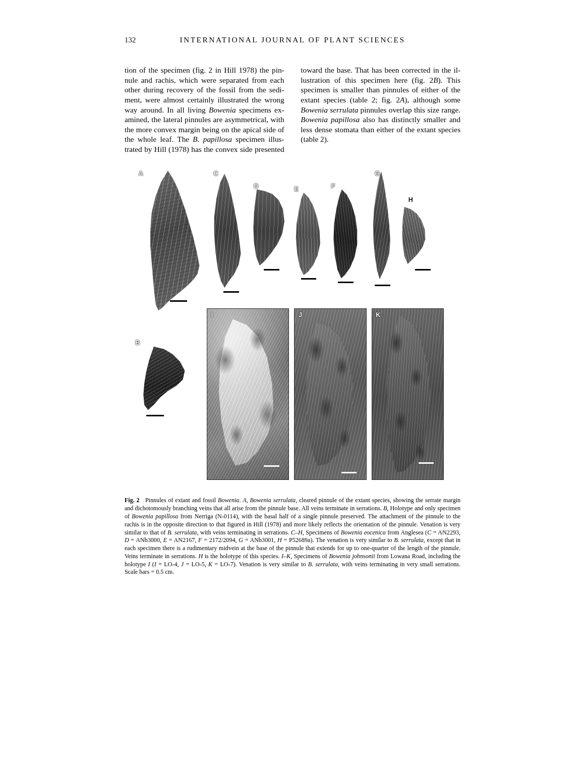132
International Journal of Plant Sciences
tion of the specimen (fig. 2 in Hill 1978) the pinnule and rachis, which were separated from each other during recovery of the fossil from the sediment, were almost certainly illustrated the wrong way around. In all living Bowenia specimens examined, the lateral pinnules are asymmetrical, with the more convex margin being on the apical side of the whole leaf. The B. papillosa specimen illustrated by Hill (1978) has the convex side presented toward the base. That has been corrected in the illustration of this specimen here (fig. 2B). This specimen is smaller than pinnules of either of the extant species (table 2; fig. 2A), although some Bowenia serrulata pinnules overlap this size range. Bowenia papillosa also has distinctly smaller and less dense stomata than either of the extant species (table 2).
A
B
C
D
E
F
G
H
I
J
K
Fig. 2 Pinnules of extant and fossil Bowenia. A, Bowenia serrulata, cleared pinnule of the extant species, showing the serrate margin and dichotomously branching veins that all arise from the pinnule base. All veins terminate in serrations. B, Holotype and only specimen of Bowenia papillosa from Nerriga (N-0114), with the basal half of a single pinnule preserved. The attachment of the pinnule to the rachis is in the opposite direction to that figured in Hill (1978) and more likely reflects the orientation of the pinnule. Venation is very similar to that of B. serrulata, with veins terminating in serrations. C–H, Specimens of Bowenia eocenica from Anglesea (C = AN2293, D = ANb3000, E = AN2167, F = 2172/2094, G = ANb3001, H = P52689a). The venation is very similar to B. serrulata, except that in each specimen there is a rudimentary midvein at the base of the pinnule that extends for up to one-quarter of the length of the pinnule. Veins terminate in serrations. H is the holotype of this species. I–K, Specimens of Bowenia johnsonii from Lowana Road, including the holotype I (I = LO-4, J = LO-5, K = LO-7). Venation is very similar to B. serrulata, with veins terminating in very small serrations. Scale bars = 0.5 cm.